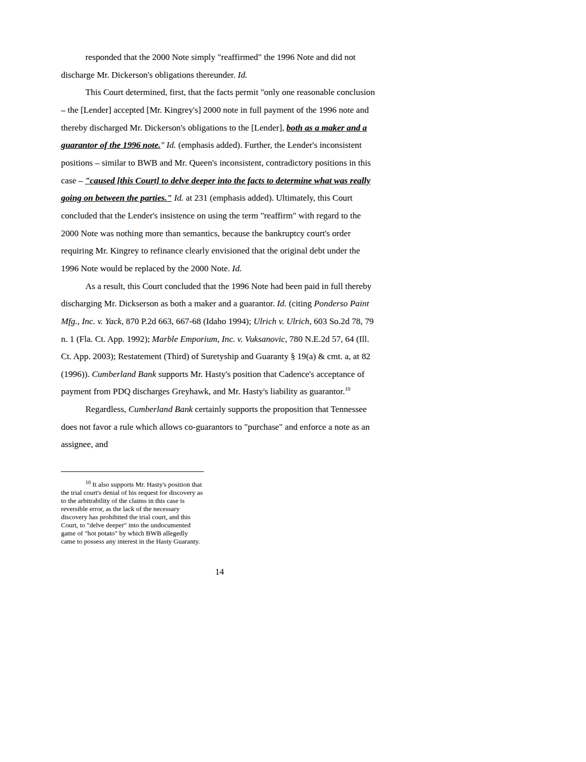responded that the 2000 Note simply "reaffirmed" the 1996 Note and did not discharge Mr. Dickerson's obligations thereunder. Id.
This Court determined, first, that the facts permit "only one reasonable conclusion – the [Lender] accepted [Mr. Kingrey's] 2000 note in full payment of the 1996 note and thereby discharged Mr. Dickerson's obligations to the [Lender], both as a maker and a guarantor of the 1996 note." Id. (emphasis added). Further, the Lender's inconsistent positions – similar to BWB and Mr. Queen's inconsistent, contradictory positions in this case – "caused [this Court] to delve deeper into the facts to determine what was really going on between the parties." Id. at 231 (emphasis added). Ultimately, this Court concluded that the Lender's insistence on using the term "reaffirm" with regard to the 2000 Note was nothing more than semantics, because the bankruptcy court's order requiring Mr. Kingrey to refinance clearly envisioned that the original debt under the 1996 Note would be replaced by the 2000 Note. Id.
As a result, this Court concluded that the 1996 Note had been paid in full thereby discharging Mr. Dickserson as both a maker and a guarantor. Id. (citing Ponderso Paint Mfg., Inc. v. Yack, 870 P.2d 663, 667-68 (Idaho 1994); Ulrich v. Ulrich, 603 So.2d 78, 79 n. 1 (Fla. Ct. App. 1992); Marble Emporium, Inc. v. Vuksanovic, 780 N.E.2d 57, 64 (Ill. Ct. App. 2003); Restatement (Third) of Suretyship and Guaranty § 19(a) & cmt. a, at 82 (1996)). Cumberland Bank supports Mr. Hasty's position that Cadence's acceptance of payment from PDQ discharges Greyhawk, and Mr. Hasty's liability as guarantor.10
Regardless, Cumberland Bank certainly supports the proposition that Tennessee does not favor a rule which allows co-guarantors to "purchase" and enforce a note as an assignee, and
10 It also supports Mr. Hasty's position that the trial court's denial of his request for discovery as to the arbitrability of the claims in this case is reversible error, as the lack of the necessary discovery has prohibited the trial court, and this Court, to "delve deeper" into the undocumented game of "hot potato" by which BWB allegedly came to possess any interest in the Hasty Guaranty.
14